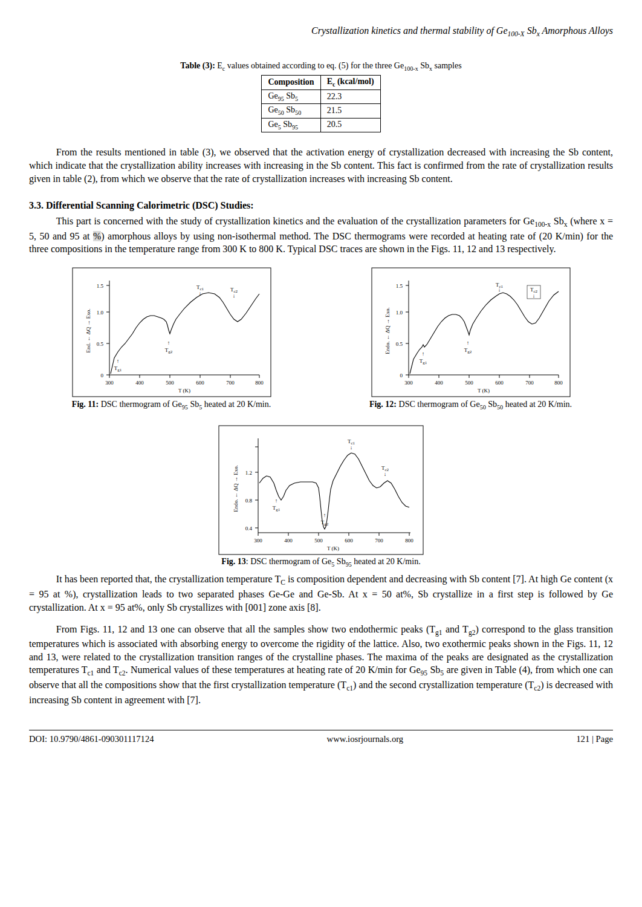Crystallization kinetics and thermal stability of Ge100-X Sbx Amorphous Alloys
Table (3): Ec values obtained according to eq. (5) for the three Ge100-x Sbx samples
| Composition | E c (kcal/mol) |
| --- | --- |
| Ge 95 Sb 5 | 22.3 |
| Ge 50 Sb 50 | 21.5 |
| Ge 5 Sb 95 | 20.5 |
From the results mentioned in table (3), we observed that the activation energy of crystallization decreased with increasing the Sb content, which indicate that the crystallization ability increases with increasing in the Sb content. This fact is confirmed from the rate of crystallization results given in table (2), from which we observe that the rate of crystallization increases with increasing Sb content.
3.3. Differential Scanning Calorimetric (DSC) Studies:
This part is concerned with the study of crystallization kinetics and the evaluation of the crystallization parameters for Ge100-x Sbx (where x = 5, 50 and 95 at %) amorphous alloys by using non-isothermal method. The DSC thermograms were recorded at heating rate of (20 K/min) for the three compositions in the temperature range from 300 K to 800 K. Typical DSC traces are shown in the Figs. 11, 12 and 13 respectively.
0 0.5 1.0 1.5 300 400 500 600 700 800 T (K) End. ← ΔQ → Exo. Tc1 ↓ Tc2 ↓ ↑ Tg2 ↑ Tg1
Fig. 11: DSC thermogram of Ge95 Sb5 heated at 20 K/min.
0 0.5 1.0 1.5 300 400 500 600 700 800 T (K) Endo. ← ΔQ → Exo. Tc1 ↓ Tc2 ↓ ↑ Tg2 ↑ Tg1
Fig. 12: DSC thermogram of Ge50 Sb50 heated at 20 K/min.
0.4 0.8 1.2 300 400 500 600 700 800 T (K) Endo. ← ΔQ → Exo. Tc1 ↓ Tc2 ↓ ↑ Tg1 ↑ Tg2
Fig. 13: DSC thermogram of Ge5 Sb95 heated at 20 K/min.
It has been reported that, the crystallization temperature TC is composition dependent and decreasing with Sb content [7]. At high Ge content (x = 95 at %), crystallization leads to two separated phases Ge-Ge and Ge-Sb. At x = 50 at%, Sb crystallize in a first step is followed by Ge crystallization. At x = 95 at%, only Sb crystallizes with [001] zone axis [8].
From Figs. 11, 12 and 13 one can observe that all the samples show two endothermic peaks (Tg1 and Tg2) correspond to the glass transition temperatures which is associated with absorbing energy to overcome the rigidity of the lattice. Also, two exothermic peaks shown in the Figs. 11, 12 and 13, were related to the crystallization transition ranges of the crystalline phases. The maxima of the peaks are designated as the crystallization temperatures Tc1 and Tc2. Numerical values of these temperatures at heating rate of 20 K/min for Ge95 Sb5 are given in Table (4), from which one can observe that all the compositions show that the first crystallization temperature (Tc1) and the second crystallization temperature (Tc2) is decreased with increasing Sb content in agreement with [7].
DOI: 10.9790/4861-090301117124 www.iosrjournals.org 121 | Page